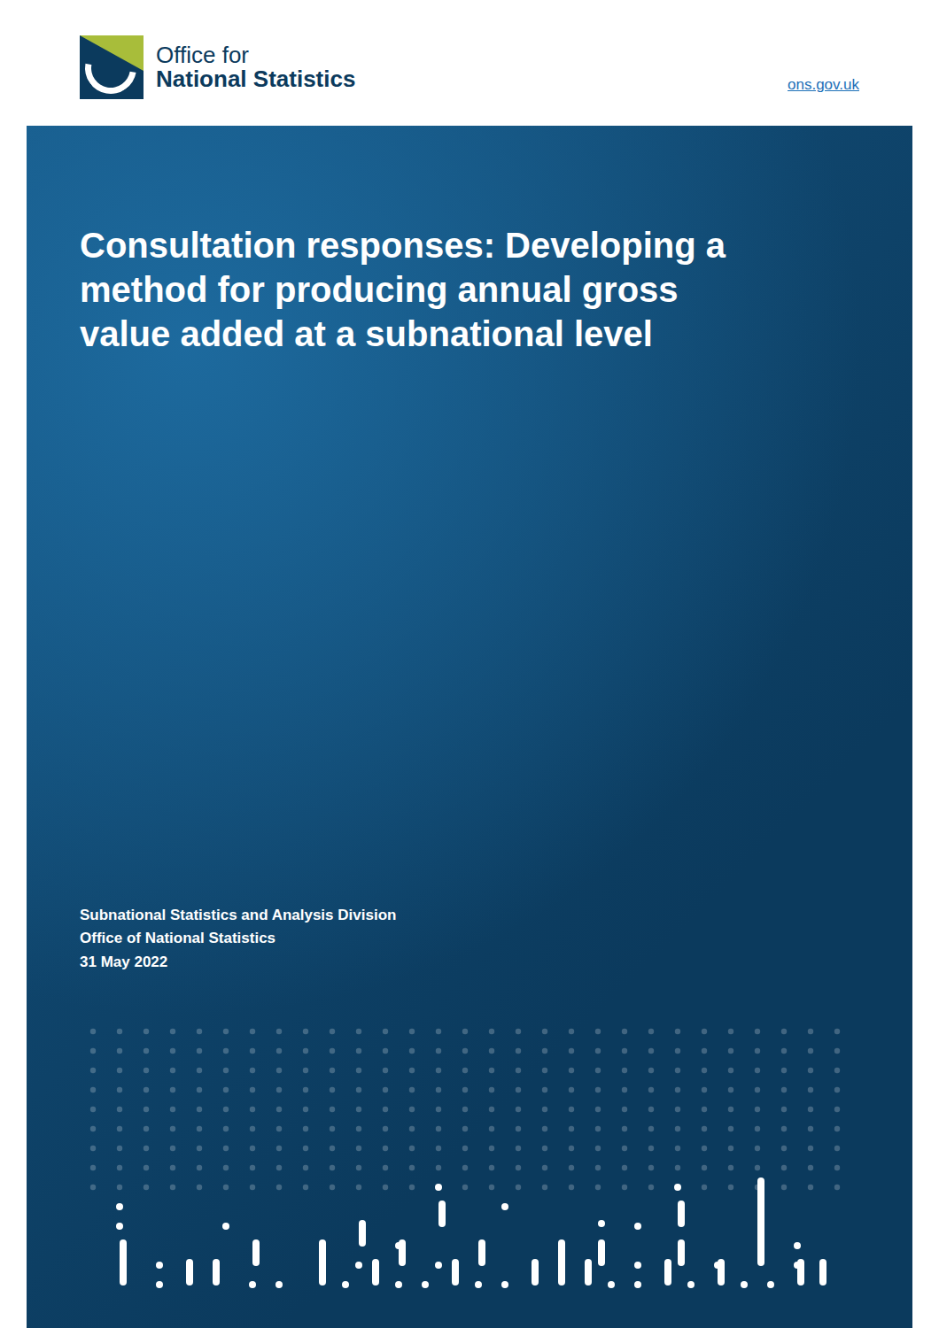Office for National Statistics
ons.gov.uk
Consultation responses: Developing a method for producing annual gross value added at a subnational level
Subnational Statistics and Analysis Division
Office of National Statistics
31 May 2022